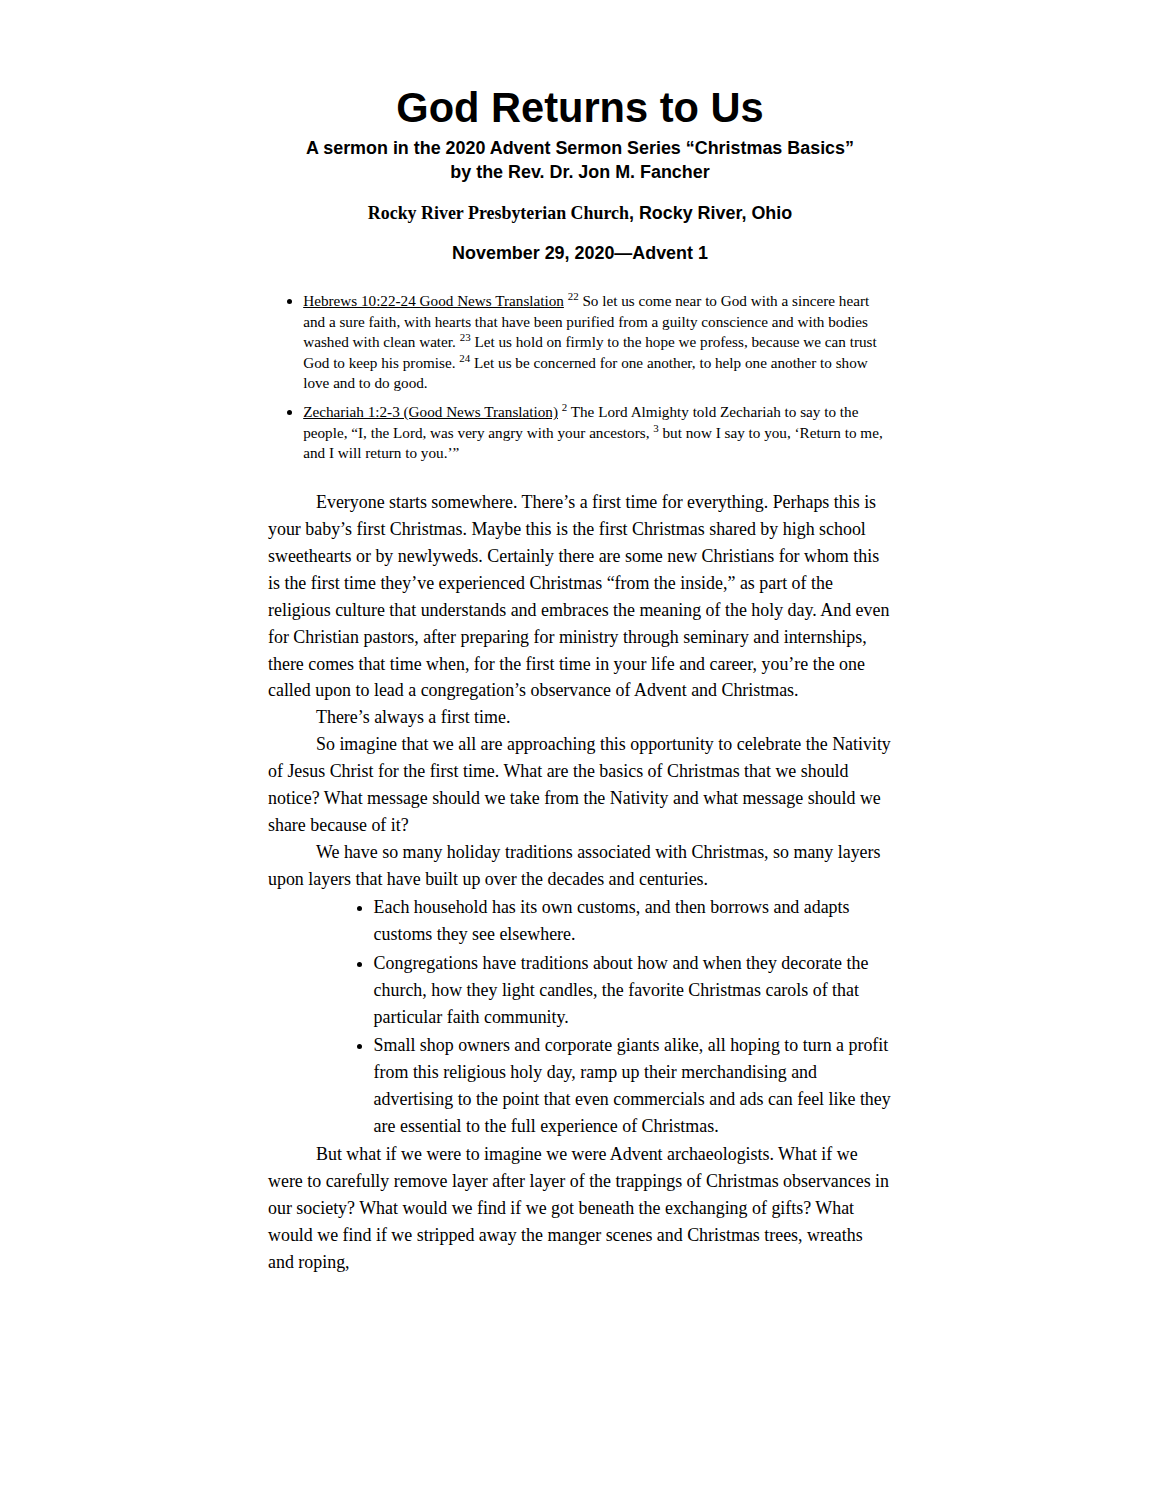God Returns to Us
A sermon in the 2020 Advent Sermon Series “Christmas Basics”
by the Rev. Dr. Jon M. Fancher
Rocky River Presbyterian Church, Rocky River, Ohio
November 29, 2020—Advent 1
Hebrews 10:22-24 Good News Translation 22 So let us come near to God with a sincere heart and a sure faith, with hearts that have been purified from a guilty conscience and with bodies washed with clean water. 23 Let us hold on firmly to the hope we profess, because we can trust God to keep his promise. 24 Let us be concerned for one another, to help one another to show love and to do good.
Zechariah 1:2-3 (Good News Translation) 2 The Lord Almighty told Zechariah to say to the people, “I, the Lord, was very angry with your ancestors, 3 but now I say to you, ‘Return to me, and I will return to you.’”
Everyone starts somewhere. There’s a first time for everything. Perhaps this is your baby’s first Christmas. Maybe this is the first Christmas shared by high school sweethearts or by newlyweds. Certainly there are some new Christians for whom this is the first time they’ve experienced Christmas “from the inside,” as part of the religious culture that understands and embraces the meaning of the holy day. And even for Christian pastors, after preparing for ministry through seminary and internships, there comes that time when, for the first time in your life and career, you’re the one called upon to lead a congregation’s observance of Advent and Christmas.
There’s always a first time.
So imagine that we all are approaching this opportunity to celebrate the Nativity of Jesus Christ for the first time. What are the basics of Christmas that we should notice? What message should we take from the Nativity and what message should we share because of it?
We have so many holiday traditions associated with Christmas, so many layers upon layers that have built up over the decades and centuries.
Each household has its own customs, and then borrows and adapts customs they see elsewhere.
Congregations have traditions about how and when they decorate the church, how they light candles, the favorite Christmas carols of that particular faith community.
Small shop owners and corporate giants alike, all hoping to turn a profit from this religious holy day, ramp up their merchandising and advertising to the point that even commercials and ads can feel like they are essential to the full experience of Christmas.
But what if we were to imagine we were Advent archaeologists. What if we were to carefully remove layer after layer of the trappings of Christmas observances in our society? What would we find if we got beneath the exchanging of gifts? What would we find if we stripped away the manger scenes and Christmas trees, wreaths and roping,